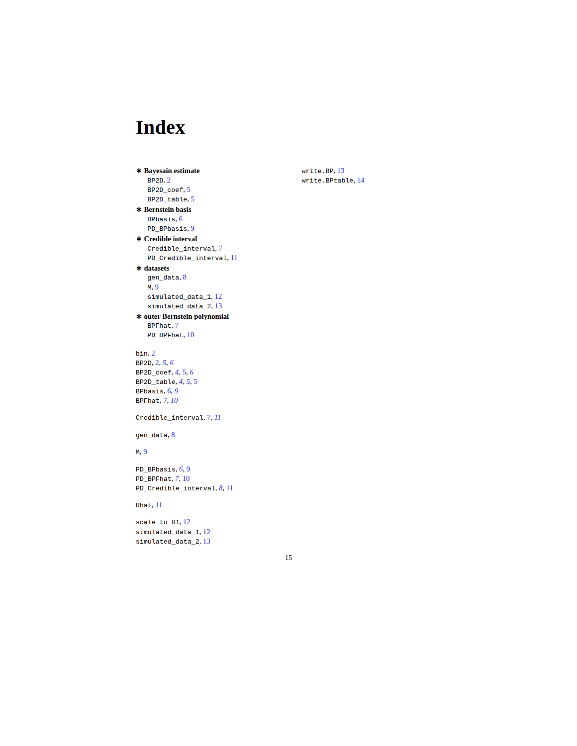Index
∗ Bayesain estimate
BP2D, 2
BP2D_coef, 5
BP2D_table, 5
∗ Bernstein basis
BPbasis, 6
PD_BPbasis, 9
∗ Credible interval
Credible_interval, 7
PD_Credible_interval, 11
∗ datasets
gen_data, 8
M, 9
simulated_data_1, 12
simulated_data_2, 13
∗ outer Bernstein polynomial
BPFhat, 7
PD_BPFhat, 10
bin, 2
BP2D, 2, 5, 6
BP2D_coef, 4, 5, 6
BP2D_table, 4, 5, 5
BPbasis, 6, 9
BPFhat, 7, 10
Credible_interval, 7, 11
gen_data, 8
M, 9
PD_BPbasis, 6, 9
PD_BPFhat, 7, 10
PD_Credible_interval, 8, 11
Rhat, 11
scale_to_01, 12
simulated_data_1, 12
simulated_data_2, 13
write.BP, 13
write.BPtable, 14
15